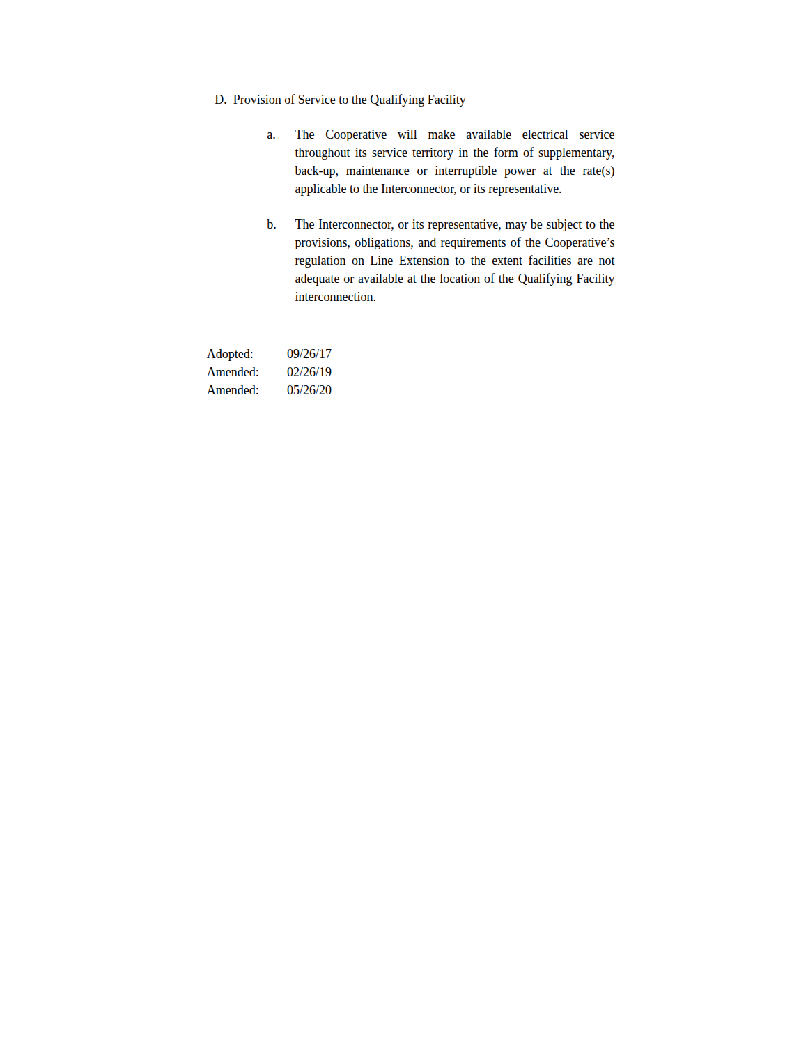D. Provision of Service to the Qualifying Facility
a. The Cooperative will make available electrical service throughout its service territory in the form of supplementary, back-up, maintenance or interruptible power at the rate(s) applicable to the Interconnector, or its representative.
b. The Interconnector, or its representative, may be subject to the provisions, obligations, and requirements of the Cooperative’s regulation on Line Extension to the extent facilities are not adequate or available at the location of the Qualifying Facility interconnection.
| Adopted: | 09/26/17 |
| Amended: | 02/26/19 |
| Amended: | 05/26/20 |